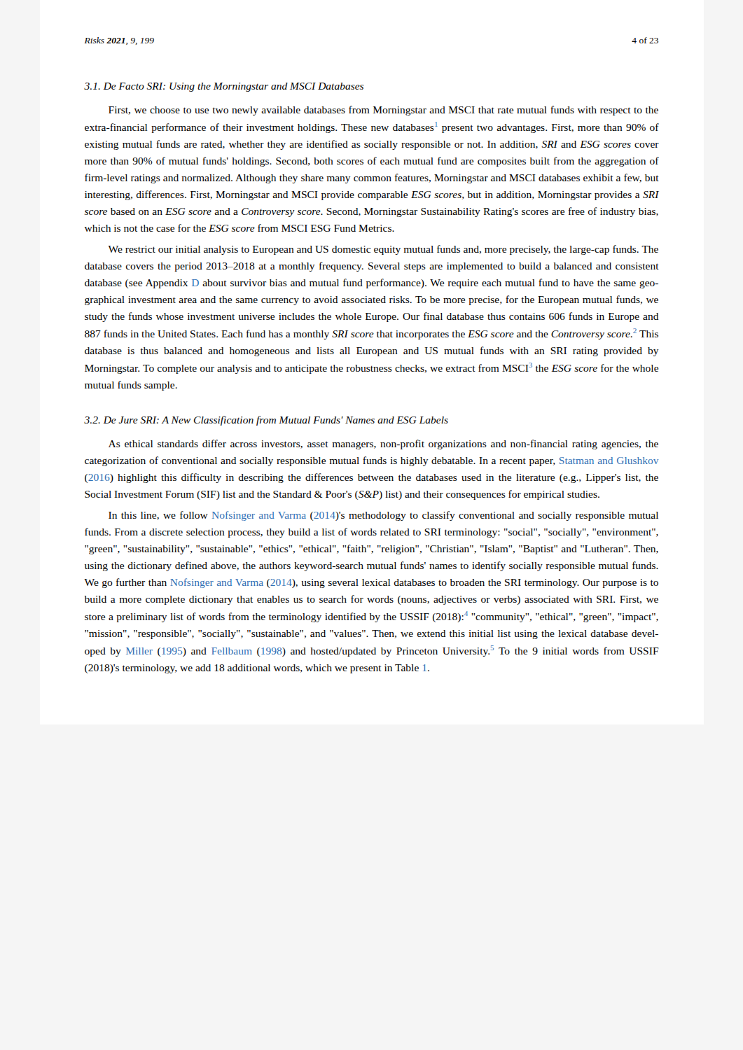Risks 2021, 9, 199
4 of 23
3.1. De Facto SRI: Using the Morningstar and MSCI Databases
First, we choose to use two newly available databases from Morningstar and MSCI that rate mutual funds with respect to the extra-financial performance of their investment holdings. These new databases1 present two advantages. First, more than 90% of existing mutual funds are rated, whether they are identified as socially responsible or not. In addition, SRI and ESG scores cover more than 90% of mutual funds' holdings. Second, both scores of each mutual fund are composites built from the aggregation of firm-level ratings and normalized. Although they share many common features, Morningstar and MSCI databases exhibit a few, but interesting, differences. First, Morningstar and MSCI provide comparable ESG scores, but in addition, Morningstar provides a SRI score based on an ESG score and a Controversy score. Second, Morningstar Sustainability Rating's scores are free of industry bias, which is not the case for the ESG score from MSCI ESG Fund Metrics.
We restrict our initial analysis to European and US domestic equity mutual funds and, more precisely, the large-cap funds. The database covers the period 2013–2018 at a monthly frequency. Several steps are implemented to build a balanced and consistent database (see Appendix D about survivor bias and mutual fund performance). We require each mutual fund to have the same geographical investment area and the same currency to avoid associated risks. To be more precise, for the European mutual funds, we study the funds whose investment universe includes the whole Europe. Our final database thus contains 606 funds in Europe and 887 funds in the United States. Each fund has a monthly SRI score that incorporates the ESG score and the Controversy score.2 This database is thus balanced and homogeneous and lists all European and US mutual funds with an SRI rating provided by Morningstar. To complete our analysis and to anticipate the robustness checks, we extract from MSCI3 the ESG score for the whole mutual funds sample.
3.2. De Jure SRI: A New Classification from Mutual Funds' Names and ESG Labels
As ethical standards differ across investors, asset managers, non-profit organizations and non-financial rating agencies, the categorization of conventional and socially responsible mutual funds is highly debatable. In a recent paper, Statman and Glushkov (2016) highlight this difficulty in describing the differences between the databases used in the literature (e.g., Lipper's list, the Social Investment Forum (SIF) list and the Standard & Poor's (S&P) list) and their consequences for empirical studies.
In this line, we follow Nofsinger and Varma (2014)'s methodology to classify conventional and socially responsible mutual funds. From a discrete selection process, they build a list of words related to SRI terminology: "social", "socially", "environment", "green", "sustainability", "sustainable", "ethics", "ethical", "faith", "religion", "Christian", "Islam", "Baptist" and "Lutheran". Then, using the dictionary defined above, the authors keyword-search mutual funds' names to identify socially responsible mutual funds. We go further than Nofsinger and Varma (2014), using several lexical databases to broaden the SRI terminology. Our purpose is to build a more complete dictionary that enables us to search for words (nouns, adjectives or verbs) associated with SRI. First, we store a preliminary list of words from the terminology identified by the USSIF (2018):4 "community", "ethical", "green", "impact", "mission", "responsible", "socially", "sustainable", and "values". Then, we extend this initial list using the lexical database developed by Miller (1995) and Fellbaum (1998) and hosted/updated by Princeton University.5 To the 9 initial words from USSIF (2018)'s terminology, we add 18 additional words, which we present in Table 1.